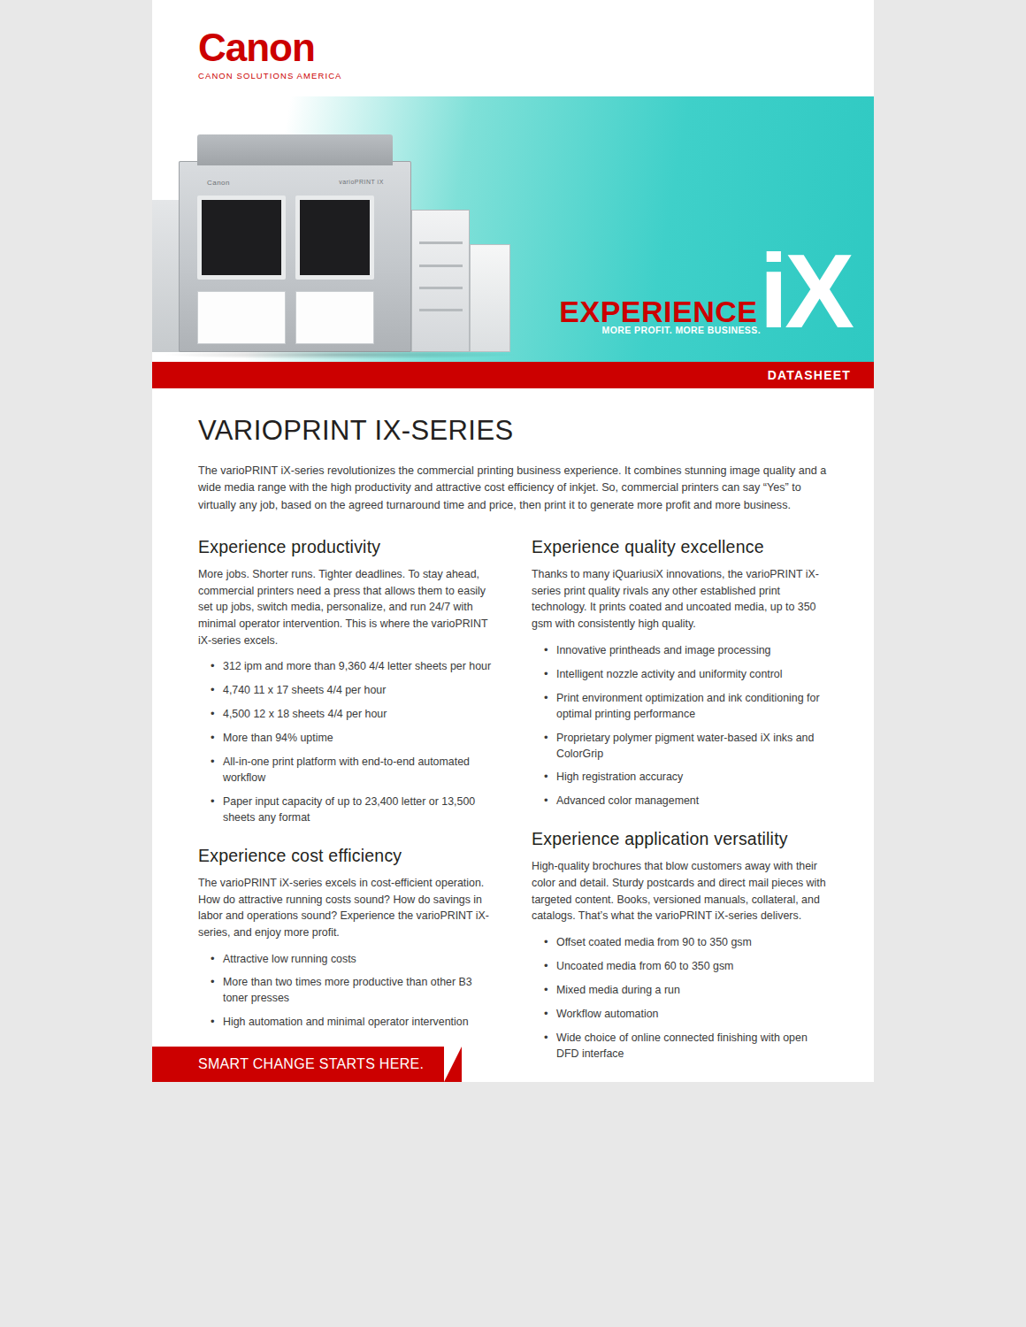Canon CANON SOLUTIONS AMERICA
Canon varioPRINT iX
EXPERIENCE iX
MORE PROFIT. MORE BUSINESS.
DATASHEET
VARIOPRINT IX-SERIES
The varioPRINT iX-series revolutionizes the commercial printing business experience. It combines stunning image quality and a wide media range with the high productivity and attractive cost efficiency of inkjet. So, commercial printers can say “Yes” to virtually any job, based on the agreed turnaround time and price, then print it to generate more profit and more business.
Experience productivity
More jobs. Shorter runs. Tighter deadlines. To stay ahead, commercial printers need a press that allows them to easily set up jobs, switch media, personalize, and run 24/7 with minimal operator intervention. This is where the varioPRINT iX-series excels.
312 ipm and more than 9,360 4/4 letter sheets per hour
4,740 11 x 17 sheets 4/4 per hour
4,500 12 x 18 sheets 4/4 per hour
More than 94% uptime
All-in-one print platform with end-to-end automated workflow
Paper input capacity of up to 23,400 letter or 13,500 sheets any format
Experience cost efficiency
The varioPRINT iX-series excels in cost-efficient operation. How do attractive running costs sound? How do savings in labor and operations sound? Experience the varioPRINT iX-series, and enjoy more profit.
Attractive low running costs
More than two times more productive than other B3 toner presses
High automation and minimal operator intervention
Experience quality excellence
Thanks to many iQuariusiX innovations, the varioPRINT iX-series print quality rivals any other established print technology. It prints coated and uncoated media, up to 350 gsm with consistently high quality.
Innovative printheads and image processing
Intelligent nozzle activity and uniformity control
Print environment optimization and ink conditioning for optimal printing performance
Proprietary polymer pigment water-based iX inks and ColorGrip
High registration accuracy
Advanced color management
Experience application versatility
High-quality brochures that blow customers away with their color and detail. Sturdy postcards and direct mail pieces with targeted content. Books, versioned manuals, collateral, and catalogs. That’s what the varioPRINT iX-series delivers.
Offset coated media from 90 to 350 gsm
Uncoated media from 60 to 350 gsm
Mixed media during a run
Workflow automation
Wide choice of online connected finishing with open DFD interface
SMART CHANGE STARTS HERE.